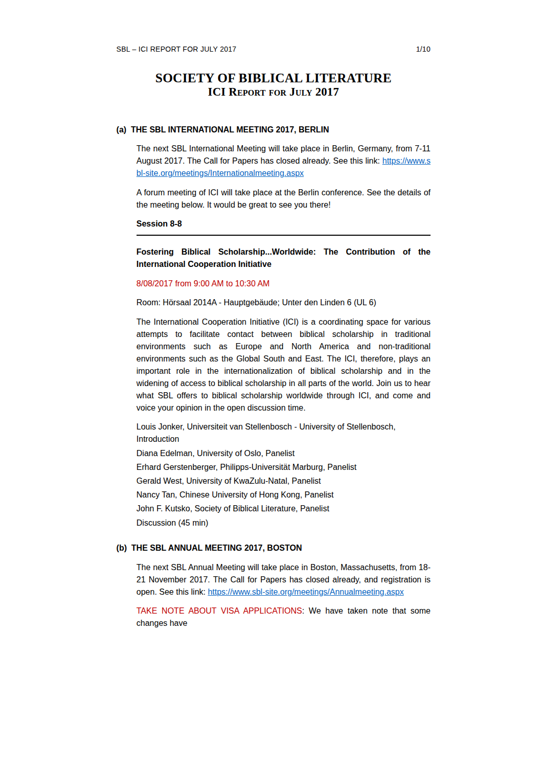SBL – ICI Report for July 2017 1/10
SOCIETY OF BIBLICAL LITERATURE ICI Report for July 2017
(a) The SBL International Meeting 2017, Berlin
The next SBL International Meeting will take place in Berlin, Germany, from 7-11 August 2017. The Call for Papers has closed already. See this link: https://www.sbl-site.org/meetings/Internationalmeeting.aspx
A forum meeting of ICI will take place at the Berlin conference. See the details of the meeting below. It would be great to see you there!
Session 8-8
Fostering Biblical Scholarship...Worldwide: The Contribution of the International Cooperation Initiative
8/08/2017 from 9:00 AM to 10:30 AM
Room: Hörsaal 2014A - Hauptgebäude; Unter den Linden 6 (UL 6)
The International Cooperation Initiative (ICI) is a coordinating space for various attempts to facilitate contact between biblical scholarship in traditional environments such as Europe and North America and non-traditional environments such as the Global South and East. The ICI, therefore, plays an important role in the internationalization of biblical scholarship and in the widening of access to biblical scholarship in all parts of the world. Join us to hear what SBL offers to biblical scholarship worldwide through ICI, and come and voice your opinion in the open discussion time.
Louis Jonker, Universiteit van Stellenbosch - University of Stellenbosch, Introduction
Diana Edelman, University of Oslo, Panelist
Erhard Gerstenberger, Philipps-Universität Marburg, Panelist
Gerald West, University of KwaZulu-Natal, Panelist
Nancy Tan, Chinese University of Hong Kong, Panelist
John F. Kutsko, Society of Biblical Literature, Panelist
Discussion (45 min)
(b) The SBL Annual Meeting 2017, Boston
The next SBL Annual Meeting will take place in Boston, Massachusetts, from 18-21 November 2017. The Call for Papers has closed already, and registration is open. See this link: https://www.sbl-site.org/meetings/Annualmeeting.aspx
TAKE NOTE ABOUT VISA APPLICATIONS: We have taken note that some changes have